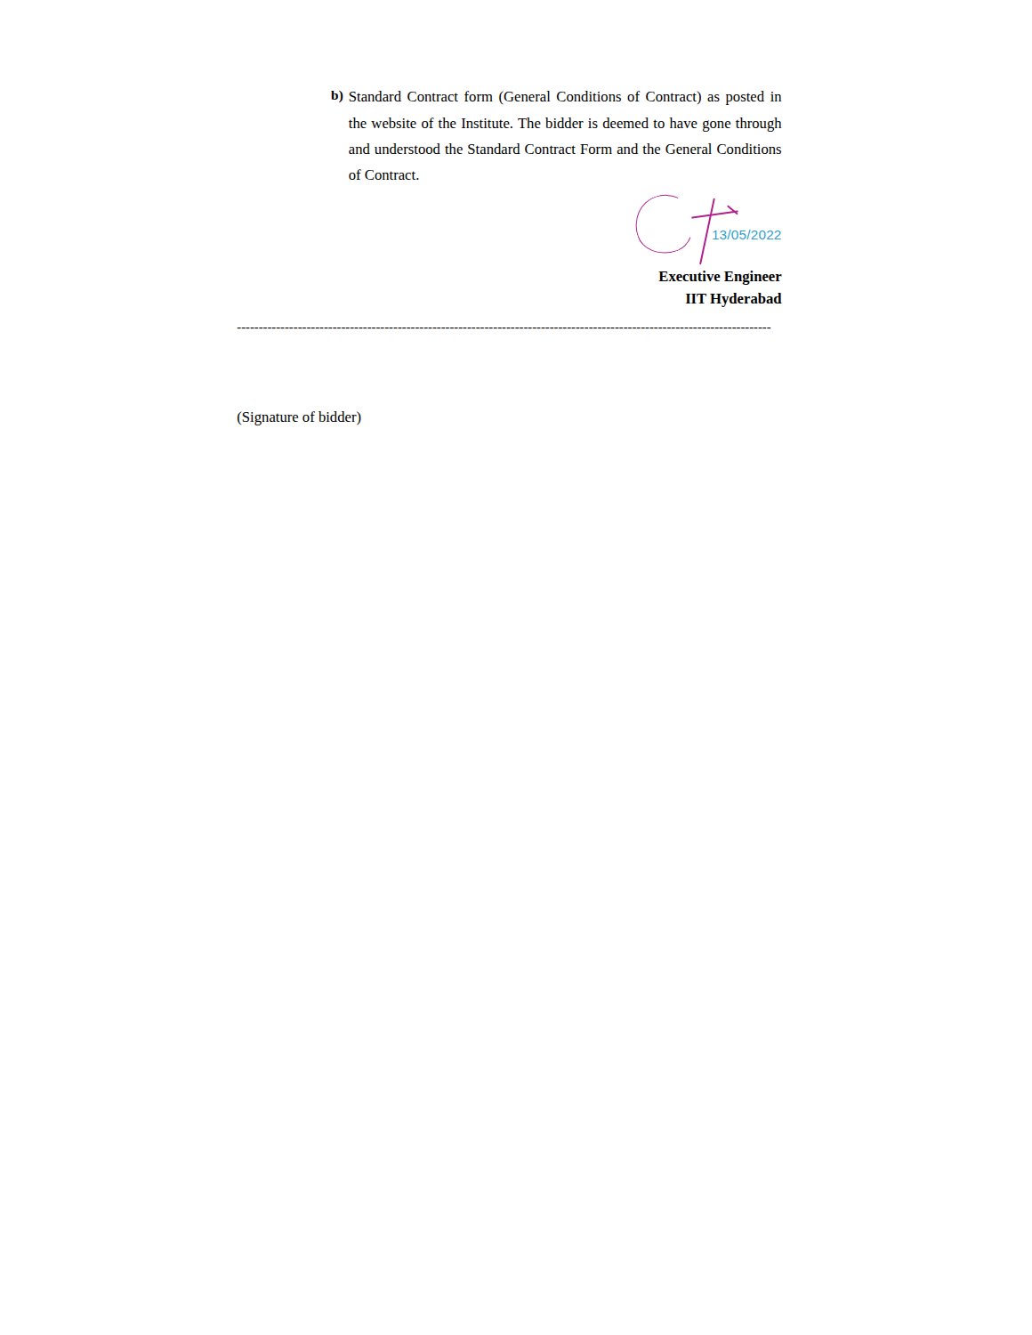b)
Standard Contract form (General Conditions of Contract) as posted in the website of the Institute. The bidder is deemed to have gone through and understood the Standard Contract Form and the General Conditions of Contract.
13/05/2022
Executive Engineer
IIT Hyderabad
---------------------------------------------------------------------------------------------------------------------------
(Signature of bidder)